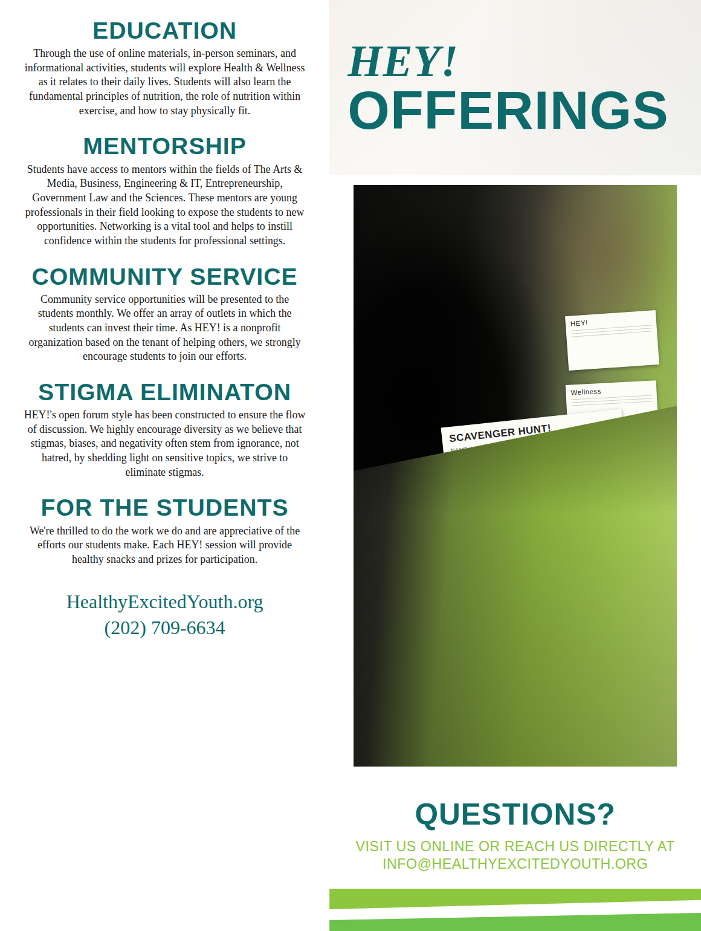Education
Through the use of online materials, in-person seminars, and informational activities, students will explore Health & Wellness as it relates to their daily lives. Students will also learn the fundamental principles of nutrition, the role of nutrition within exercise, and how to stay physically fit.
Mentorship
Students have access to mentors within the fields of The Arts & Media, Business, Engineering & IT, Entrepreneurship, Government Law and the Sciences. These mentors are young professionals in their field looking to expose the students to new opportunities. Networking is a vital tool and helps to instill confidence within the students for professional settings.
Community Service
Community service opportunities will be presented to the students monthly. We offer an array of outlets in which the students can invest their time. As HEY! is a nonprofit organization based on the tenant of helping others, we strongly encourage students to join our efforts.
Stigma Eliminaton
HEY!'s open forum style has been constructed to ensure the flow of discussion. We highly encourage diversity as we believe that stigmas, biases, and negativity often stem from ignorance, not hatred, by shedding light on sensitive topics, we strive to eliminate stigmas.
For the Students
We're thrilled to do the work we do and are appreciative of the efforts our students make. Each HEY! session will provide healthy snacks and prizes for participation.
HealthyExcitedYouth.org
(202) 709-6634
HEY!
Offerings
HEY!
Wellness
Nutrition
MyPlate
SCAVENGER HUNT!
NAME: ______________________ GRADE: ______
Visit each of the tables to find the answer to each question below. Return your completed sheet to the HEY! table to enter a raffle for a chance to win a prize!
HEY! – What do the 5 fingers of HEY! represent?
Relax: What effects can prolonged stress have on the body?
Move: Which disease can exercise help prevent? Name 3 side effects.
Eat: How many servings of fruit should you eat each day?
Sleep: How many hours of sleep do teens need?
HEY!
SCAVENGER HUNT!
Eat
Questions?
Visit us online or reach us directly at
INFO@HEALTHYEXCITEDYOUTH.ORG